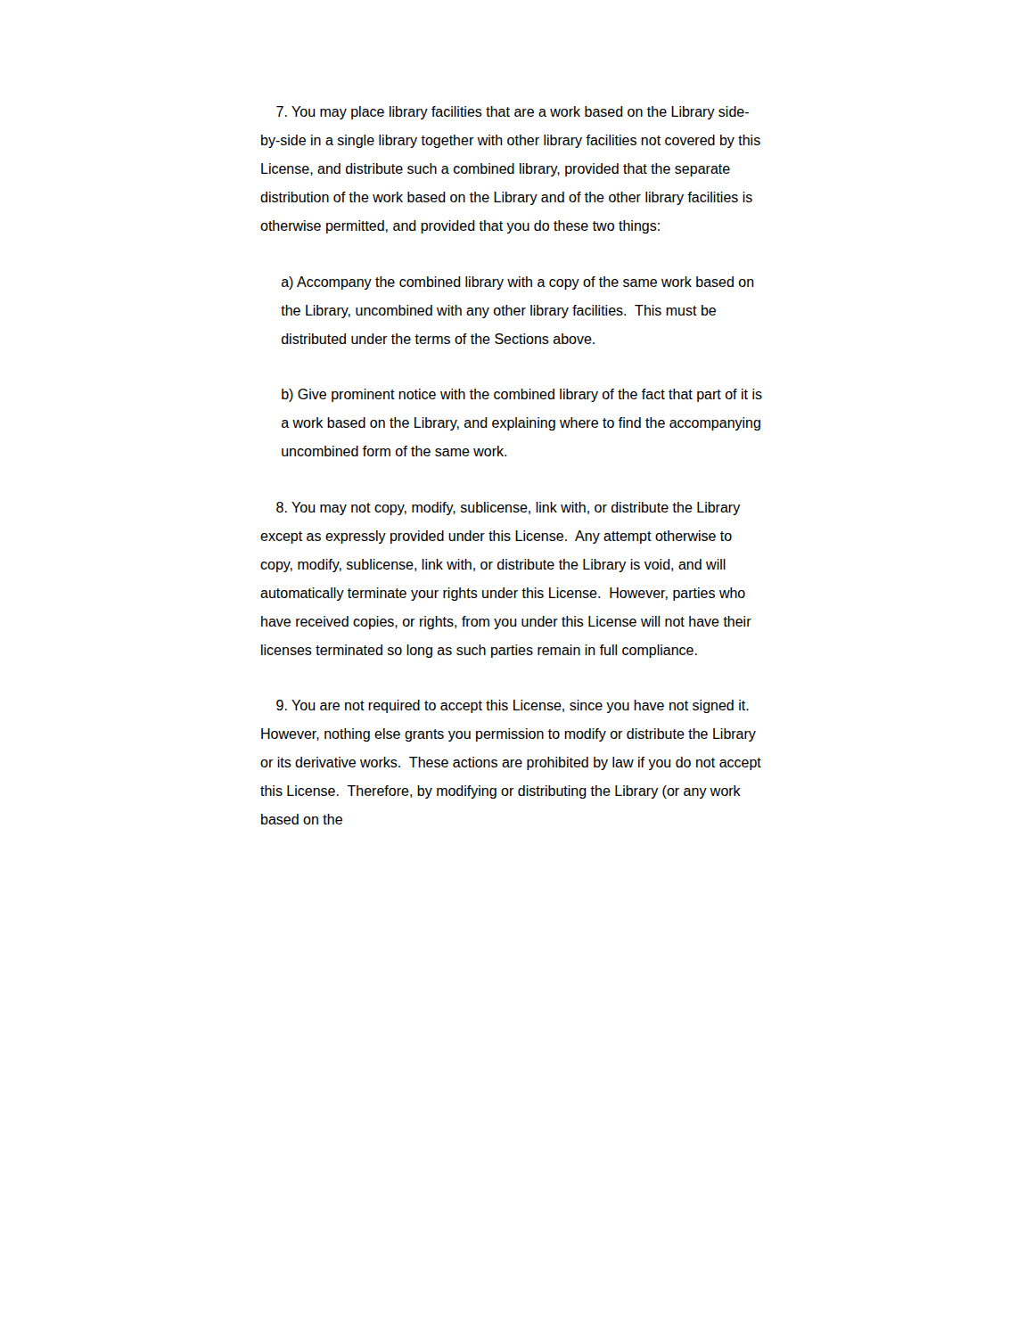7. You may place library facilities that are a work based on the Library side-by-side in a single library together with other library facilities not covered by this License, and distribute such a combined library, provided that the separate distribution of the work based on the Library and of the other library facilities is otherwise permitted, and provided that you do these two things:
a) Accompany the combined library with a copy of the same work based on the Library, uncombined with any other library facilities. This must be distributed under the terms of the Sections above.
b) Give prominent notice with the combined library of the fact that part of it is a work based on the Library, and explaining where to find the accompanying uncombined form of the same work.
8. You may not copy, modify, sublicense, link with, or distribute the Library except as expressly provided under this License. Any attempt otherwise to copy, modify, sublicense, link with, or distribute the Library is void, and will automatically terminate your rights under this License. However, parties who have received copies, or rights, from you under this License will not have their licenses terminated so long as such parties remain in full compliance.
9. You are not required to accept this License, since you have not signed it. However, nothing else grants you permission to modify or distribute the Library or its derivative works. These actions are prohibited by law if you do not accept this License. Therefore, by modifying or distributing the Library (or any work based on the